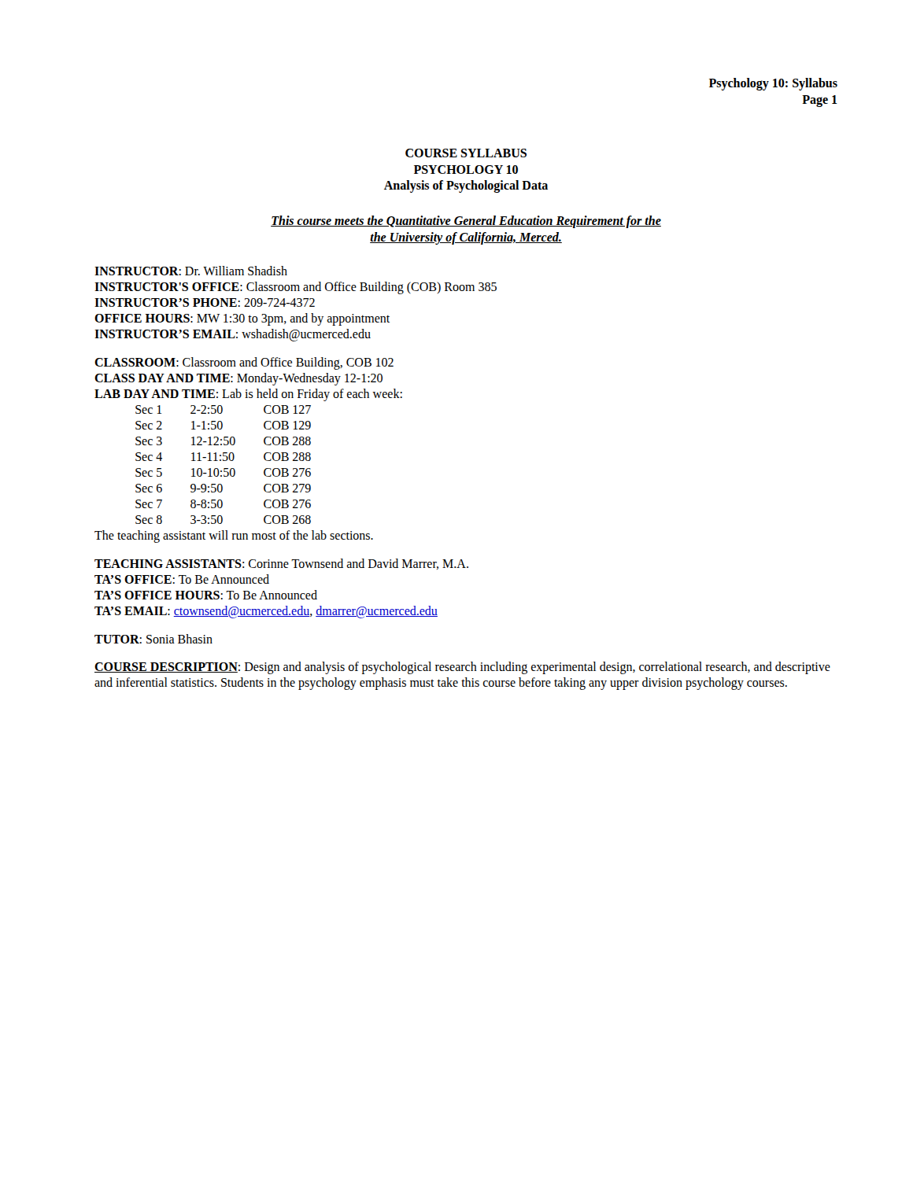Psychology 10: Syllabus
Page 1
COURSE SYLLABUS
PSYCHOLOGY 10
Analysis of Psychological Data
This course meets the Quantitative General Education Requirement for the
the University of California, Merced.
INSTRUCTOR: Dr. William Shadish
INSTRUCTOR'S OFFICE: Classroom and Office Building (COB) Room 385
INSTRUCTOR’S PHONE: 209-724-4372
OFFICE HOURS: MW 1:30 to 3pm, and by appointment
INSTRUCTOR’S EMAIL: wshadish@ucmerced.edu
CLASSROOM: Classroom and Office Building, COB 102
CLASS DAY AND TIME: Monday-Wednesday 12-1:20
LAB DAY AND TIME: Lab is held on Friday of each week:
| Sec 1 | 2-2:50 | COB 127 |
| Sec 2 | 1-1:50 | COB 129 |
| Sec 3 | 12-12:50 | COB 288 |
| Sec 4 | 11-11:50 | COB 288 |
| Sec 5 | 10-10:50 | COB 276 |
| Sec 6 | 9-9:50 | COB 279 |
| Sec 7 | 8-8:50 | COB 276 |
| Sec 8 | 3-3:50 | COB 268 |
The teaching assistant will run most of the lab sections.
TEACHING ASSISTANTS: Corinne Townsend and David Marrer, M.A.
TA’S OFFICE: To Be Announced
TA’S OFFICE HOURS: To Be Announced
TA’S EMAIL: ctownsend@ucmerced.edu, dmarrer@ucmerced.edu
TUTOR: Sonia Bhasin
COURSE DESCRIPTION: Design and analysis of psychological research including experimental design, correlational research, and descriptive and inferential statistics. Students in the psychology emphasis must take this course before taking any upper division psychology courses.